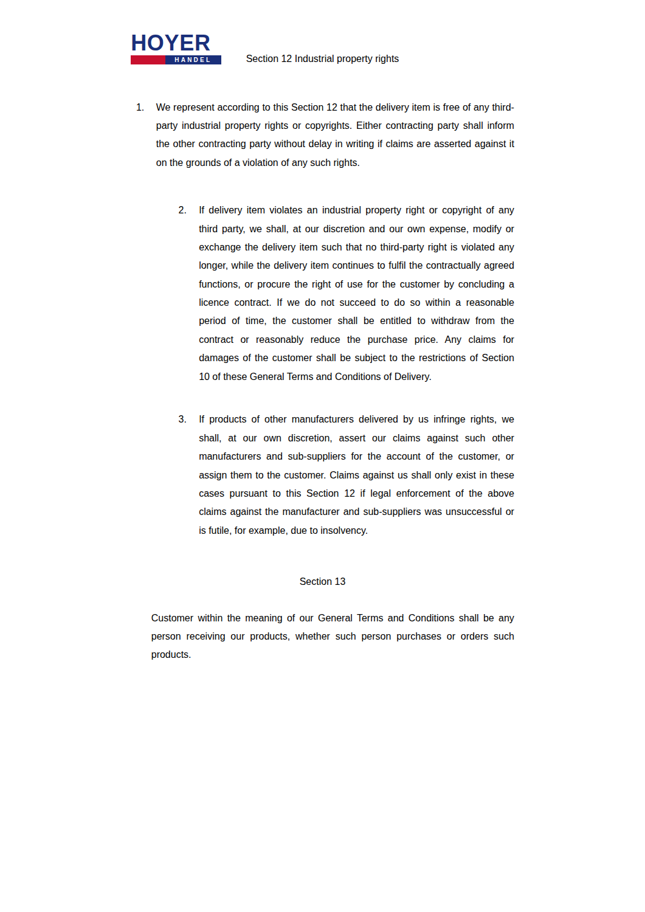HOYER
HANDEL
Section 12 Industrial property rights
1. We represent according to this Section 12 that the delivery item is free of any third-party industrial property rights or copyrights. Either contracting party shall inform the other contracting party without delay in writing if claims are asserted against it on the grounds of a violation of any such rights.
2. If delivery item violates an industrial property right or copyright of any third party, we shall, at our discretion and our own expense, modify or exchange the delivery item such that no third-party right is violated any longer, while the delivery item continues to fulfil the contractually agreed functions, or procure the right of use for the customer by concluding a licence contract. If we do not succeed to do so within a reasonable period of time, the customer shall be entitled to withdraw from the contract or reasonably reduce the purchase price. Any claims for damages of the customer shall be subject to the restrictions of Section 10 of these General Terms and Conditions of Delivery.
3. If products of other manufacturers delivered by us infringe rights, we shall, at our own discretion, assert our claims against such other manufacturers and sub-suppliers for the account of the customer, or assign them to the customer. Claims against us shall only exist in these cases pursuant to this Section 12 if legal enforcement of the above claims against the manufacturer and sub-suppliers was unsuccessful or is futile, for example, due to insolvency.
Section 13
Customer within the meaning of our General Terms and Conditions shall be any person receiving our products, whether such person purchases or orders such products.